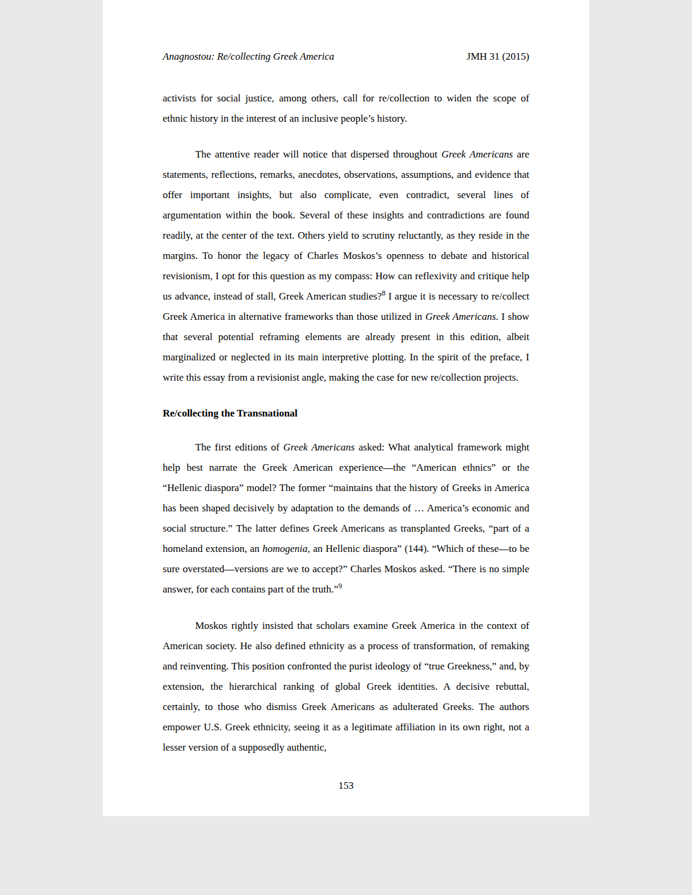Anagnostou: Re/collecting Greek America JMH 31 (2015)
activists for social justice, among others, call for re/collection to widen the scope of ethnic history in the interest of an inclusive people’s history.
The attentive reader will notice that dispersed throughout Greek Americans are statements, reflections, remarks, anecdotes, observations, assumptions, and evidence that offer important insights, but also complicate, even contradict, several lines of argumentation within the book. Several of these insights and contradictions are found readily, at the center of the text. Others yield to scrutiny reluctantly, as they reside in the margins. To honor the legacy of Charles Moskos’s openness to debate and historical revisionism, I opt for this question as my compass: How can reflexivity and critique help us advance, instead of stall, Greek American studies?8 I argue it is necessary to re/collect Greek America in alternative frameworks than those utilized in Greek Americans. I show that several potential reframing elements are already present in this edition, albeit marginalized or neglected in its main interpretive plotting. In the spirit of the preface, I write this essay from a revisionist angle, making the case for new re/collection projects.
Re/collecting the Transnational
The first editions of Greek Americans asked: What analytical framework might help best narrate the Greek American experience—the “American ethnics” or the “Hellenic diaspora” model? The former “maintains that the history of Greeks in America has been shaped decisively by adaptation to the demands of … America’s economic and social structure.” The latter defines Greek Americans as transplanted Greeks, “part of a homeland extension, an homogenia, an Hellenic diaspora” (144). “Which of these—to be sure overstated—versions are we to accept?” Charles Moskos asked. “There is no simple answer, for each contains part of the truth.”9
Moskos rightly insisted that scholars examine Greek America in the context of American society. He also defined ethnicity as a process of transformation, of remaking and reinventing. This position confronted the purist ideology of “true Greekness,” and, by extension, the hierarchical ranking of global Greek identities. A decisive rebuttal, certainly, to those who dismiss Greek Americans as adulterated Greeks. The authors empower U.S. Greek ethnicity, seeing it as a legitimate affiliation in its own right, not a lesser version of a supposedly authentic,
153